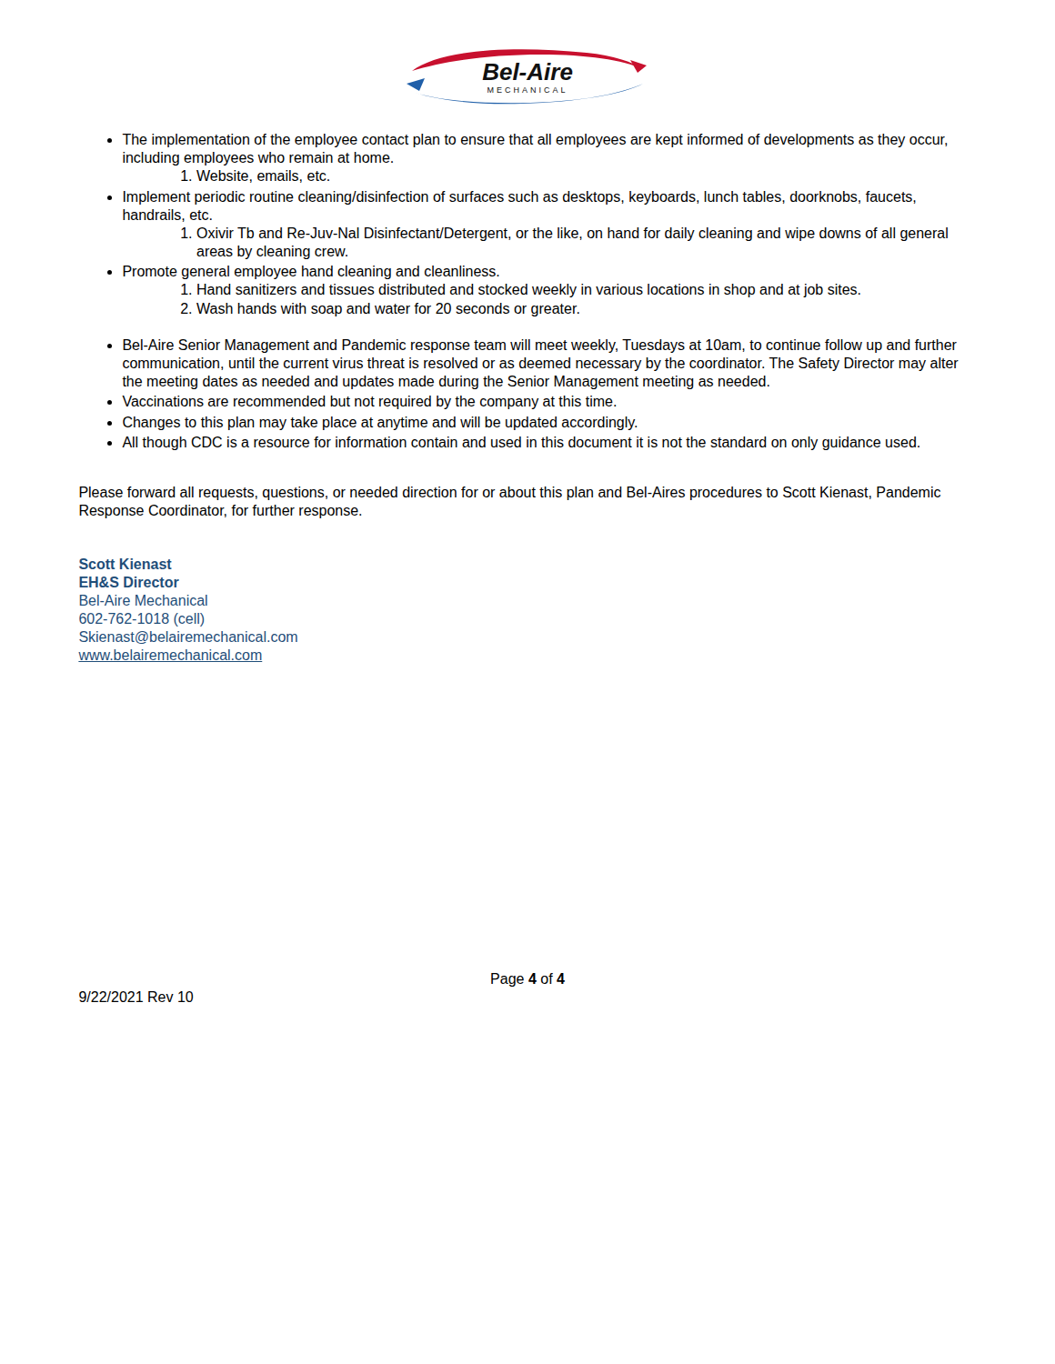Bel-Aire MECHANICAL
The implementation of the employee contact plan to ensure that all employees are kept informed of developments as they occur, including employees who remain at home.
Website, emails, etc.
Implement periodic routine cleaning/disinfection of surfaces such as desktops, keyboards, lunch tables, doorknobs, faucets, handrails, etc.
Oxivir Tb and Re-Juv-Nal Disinfectant/Detergent, or the like, on hand for daily cleaning and wipe downs of all general areas by cleaning crew.
Promote general employee hand cleaning and cleanliness.
Hand sanitizers and tissues distributed and stocked weekly in various locations in shop and at job sites.
Wash hands with soap and water for 20 seconds or greater.
Bel-Aire Senior Management and Pandemic response team will meet weekly, Tuesdays at 10am, to continue follow up and further communication, until the current virus threat is resolved or as deemed necessary by the coordinator. The Safety Director may alter the meeting dates as needed and updates made during the Senior Management meeting as needed.
Vaccinations are recommended but not required by the company at this time.
Changes to this plan may take place at anytime and will be updated accordingly.
All though CDC is a resource for information contain and used in this document it is not the standard on only guidance used.
Please forward all requests, questions, or needed direction for or about this plan and Bel-Aires procedures to Scott Kienast, Pandemic Response Coordinator, for further response.
Scott Kienast
EH&S Director
Bel-Aire Mechanical
602-762-1018 (cell)
Skienast@belairemechanical.com
www.belairemechanical.com
Page 4 of 4
9/22/2021 Rev 10